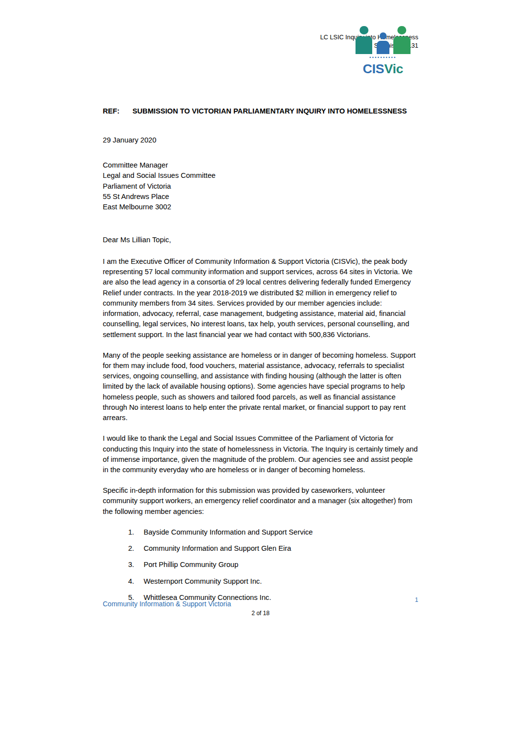LC LSIC Inquiry into Homelessness
Submission 131
••••••••••
CIS Vic
REF: SUBMISSION TO VICTORIAN PARLIAMENTARY INQUIRY INTO HOMELESSNESS
29 January 2020
Committee Manager
Legal and Social Issues Committee
Parliament of Victoria
55 St Andrews Place
East Melbourne 3002
Dear Ms Lillian Topic,
I am the Executive Officer of Community Information & Support Victoria (CISVic), the peak body representing 57 local community information and support services, across 64 sites in Victoria. We are also the lead agency in a consortia of 29 local centres delivering federally funded Emergency Relief under contracts. In the year 2018-2019 we distributed $2 million in emergency relief to community members from 34 sites. Services provided by our member agencies include: information, advocacy, referral, case management, budgeting assistance, material aid, financial counselling, legal services, No interest loans, tax help, youth services, personal counselling, and settlement support. In the last financial year we had contact with 500,836 Victorians.
Many of the people seeking assistance are homeless or in danger of becoming homeless. Support for them may include food, food vouchers, material assistance, advocacy, referrals to specialist services, ongoing counselling, and assistance with finding housing (although the latter is often limited by the lack of available housing options). Some agencies have special programs to help homeless people, such as showers and tailored food parcels, as well as financial assistance through No interest loans to help enter the private rental market, or financial support to pay rent arrears.
I would like to thank the Legal and Social Issues Committee of the Parliament of Victoria for conducting this Inquiry into the state of homelessness in Victoria. The Inquiry is certainly timely and of immense importance, given the magnitude of the problem. Our agencies see and assist people in the community everyday who are homeless or in danger of becoming homeless.
Specific in-depth information for this submission was provided by caseworkers, volunteer community support workers, an emergency relief coordinator and a manager (six altogether) from the following member agencies:
Bayside Community Information and Support Service
Community Information and Support Glen Eira
Port Phillip Community Group
Westernport Community Support Inc.
Whittlesea Community Connections Inc.
1
Community Information & Support Victoria
2 of 18